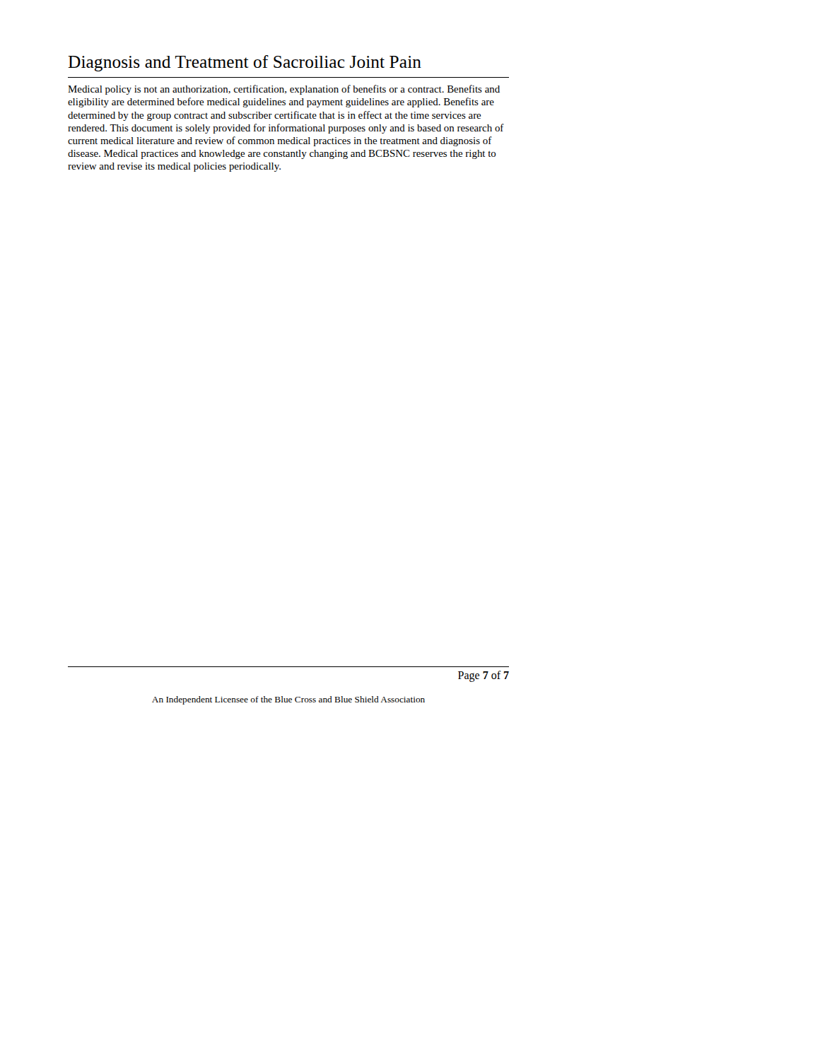Diagnosis and Treatment of Sacroiliac Joint Pain
Medical policy is not an authorization, certification, explanation of benefits or a contract. Benefits and eligibility are determined before medical guidelines and payment guidelines are applied. Benefits are determined by the group contract and subscriber certificate that is in effect at the time services are rendered. This document is solely provided for informational purposes only and is based on research of current medical literature and review of common medical practices in the treatment and diagnosis of disease. Medical practices and knowledge are constantly changing and BCBSNC reserves the right to review and revise its medical policies periodically.
Page 7 of 7
An Independent Licensee of the Blue Cross and Blue Shield Association